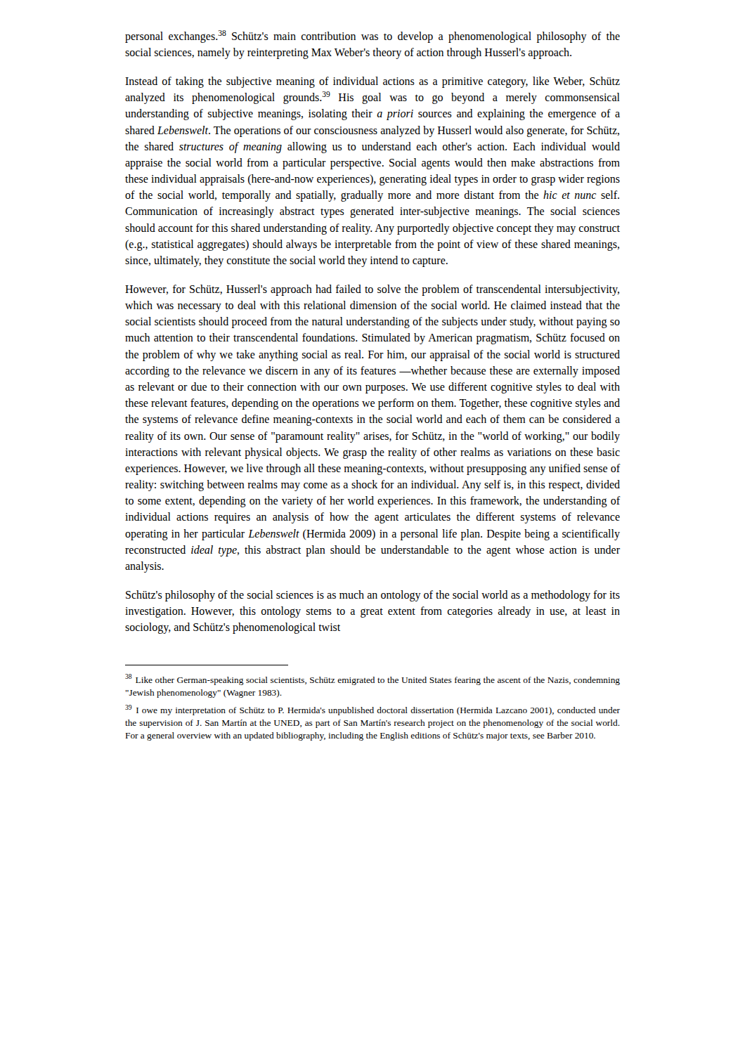personal exchanges.38 Schütz's main contribution was to develop a phenomenological philosophy of the social sciences, namely by reinterpreting Max Weber's theory of action through Husserl's approach.
Instead of taking the subjective meaning of individual actions as a primitive category, like Weber, Schütz analyzed its phenomenological grounds.39 His goal was to go beyond a merely commonsensical understanding of subjective meanings, isolating their a priori sources and explaining the emergence of a shared Lebenswelt. The operations of our consciousness analyzed by Husserl would also generate, for Schütz, the shared structures of meaning allowing us to understand each other's action. Each individual would appraise the social world from a particular perspective. Social agents would then make abstractions from these individual appraisals (here-and-now experiences), generating ideal types in order to grasp wider regions of the social world, temporally and spatially, gradually more and more distant from the hic et nunc self. Communication of increasingly abstract types generated inter-subjective meanings. The social sciences should account for this shared understanding of reality. Any purportedly objective concept they may construct (e.g., statistical aggregates) should always be interpretable from the point of view of these shared meanings, since, ultimately, they constitute the social world they intend to capture.
However, for Schütz, Husserl's approach had failed to solve the problem of transcendental intersubjectivity, which was necessary to deal with this relational dimension of the social world. He claimed instead that the social scientists should proceed from the natural understanding of the subjects under study, without paying so much attention to their transcendental foundations. Stimulated by American pragmatism, Schütz focused on the problem of why we take anything social as real. For him, our appraisal of the social world is structured according to the relevance we discern in any of its features ―whether because these are externally imposed as relevant or due to their connection with our own purposes. We use different cognitive styles to deal with these relevant features, depending on the operations we perform on them. Together, these cognitive styles and the systems of relevance define meaning-contexts in the social world and each of them can be considered a reality of its own. Our sense of "paramount reality" arises, for Schütz, in the "world of working," our bodily interactions with relevant physical objects. We grasp the reality of other realms as variations on these basic experiences. However, we live through all these meaning-contexts, without presupposing any unified sense of reality: switching between realms may come as a shock for an individual. Any self is, in this respect, divided to some extent, depending on the variety of her world experiences. In this framework, the understanding of individual actions requires an analysis of how the agent articulates the different systems of relevance operating in her particular Lebenswelt (Hermida 2009) in a personal life plan. Despite being a scientifically reconstructed ideal type, this abstract plan should be understandable to the agent whose action is under analysis.
Schütz's philosophy of the social sciences is as much an ontology of the social world as a methodology for its investigation. However, this ontology stems to a great extent from categories already in use, at least in sociology, and Schütz's phenomenological twist
38 Like other German-speaking social scientists, Schütz emigrated to the United States fearing the ascent of the Nazis, condemning "Jewish phenomenology" (Wagner 1983).
39 I owe my interpretation of Schütz to P. Hermida's unpublished doctoral dissertation (Hermida Lazcano 2001), conducted under the supervision of J. San Martín at the UNED, as part of San Martín's research project on the phenomenology of the social world. For a general overview with an updated bibliography, including the English editions of Schütz's major texts, see Barber 2010.